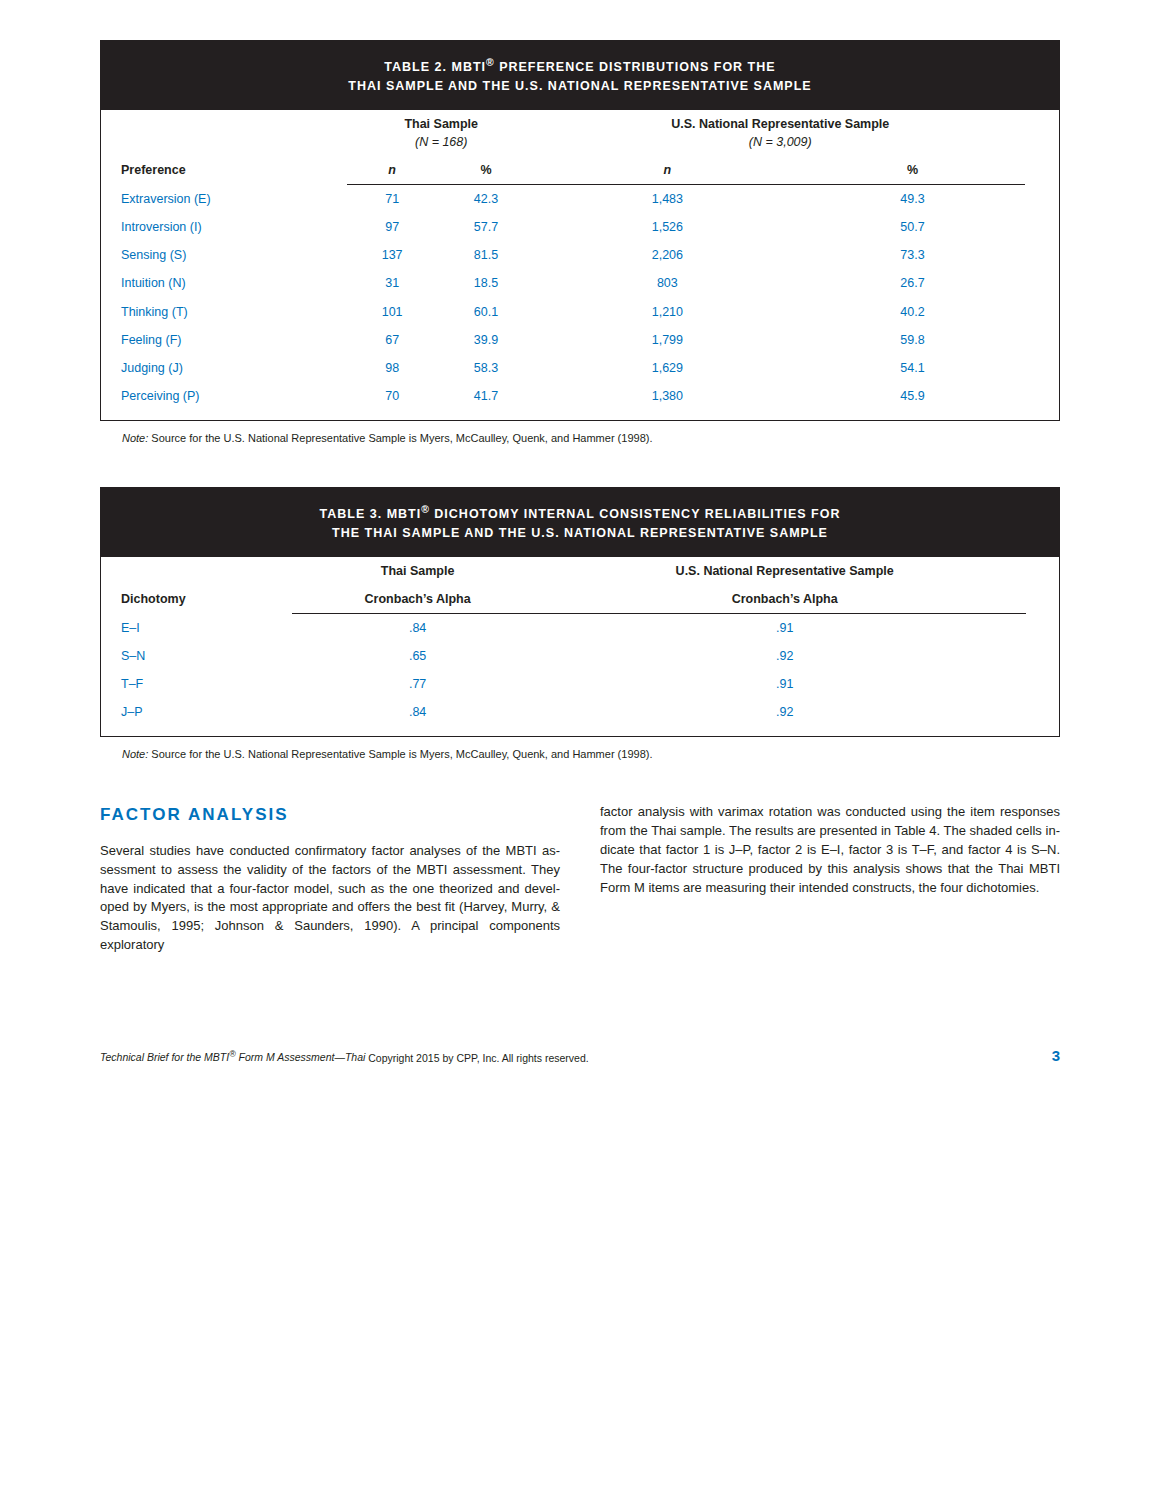TABLE 2. MBTI® PREFERENCE DISTRIBUTIONS FOR THE
THAI SAMPLE AND THE U.S. NATIONAL REPRESENTATIVE SAMPLE
| | Thai Sample ( N = 168) | U.S. National Representative Sample ( N = 3,009) | |
| Preference | n | % | n | % | |
| Extraversion (E) | 71 | 42.3 | 1,483 | 49.3 | |
| Introversion (I) | 97 | 57.7 | 1,526 | 50.7 | |
| Sensing (S) | 137 | 81.5 | 2,206 | 73.3 | |
| Intuition (N) | 31 | 18.5 | 803 | 26.7 | |
| Thinking (T) | 101 | 60.1 | 1,210 | 40.2 | |
| Feeling (F) | 67 | 39.9 | 1,799 | 59.8 | |
| Judging (J) | 98 | 58.3 | 1,629 | 54.1 | |
| Perceiving (P) | 70 | 41.7 | 1,380 | 45.9 | |
Note: Source for the U.S. National Representative Sample is Myers, McCaulley, Quenk, and Hammer (1998).
TABLE 3. MBTI® DICHOTOMY INTERNAL CONSISTENCY RELIABILITIES FOR
THE THAI SAMPLE AND THE U.S. NATIONAL REPRESENTATIVE SAMPLE
| | Thai Sample | U.S. National Representative Sample | |
| Dichotomy | Cronbach’s Alpha | Cronbach’s Alpha | |
| E–I | .84 | .91 | |
| S–N | .65 | .92 | |
| T–F | .77 | .91 | |
| J–P | .84 | .92 | |
Note: Source for the U.S. National Representative Sample is Myers, McCaulley, Quenk, and Hammer (1998).
FACTOR ANALYSIS
Several studies have conducted confirmatory factor analyses of the MBTI assessment to assess the validity of the factors of the MBTI assessment. They have indicated that a four-factor model, such as the one theorized and developed by Myers, is the most appropriate and offers the best fit (Harvey, Murry, & Stamoulis, 1995; Johnson & Saunders, 1990). A principal components exploratory
factor analysis with varimax rotation was conducted using the item responses from the Thai sample. The results are presented in Table 4. The shaded cells indicate that factor 1 is J–P, factor 2 is E–I, factor 3 is T–F, and factor 4 is S–N. The four-factor structure produced by this analysis shows that the Thai MBTI Form M items are measuring their intended constructs, the four dichotomies.
Technical Brief for the MBTI® Form M Assessment—Thai Copyright 2015 by CPP, Inc. All rights reserved.
3